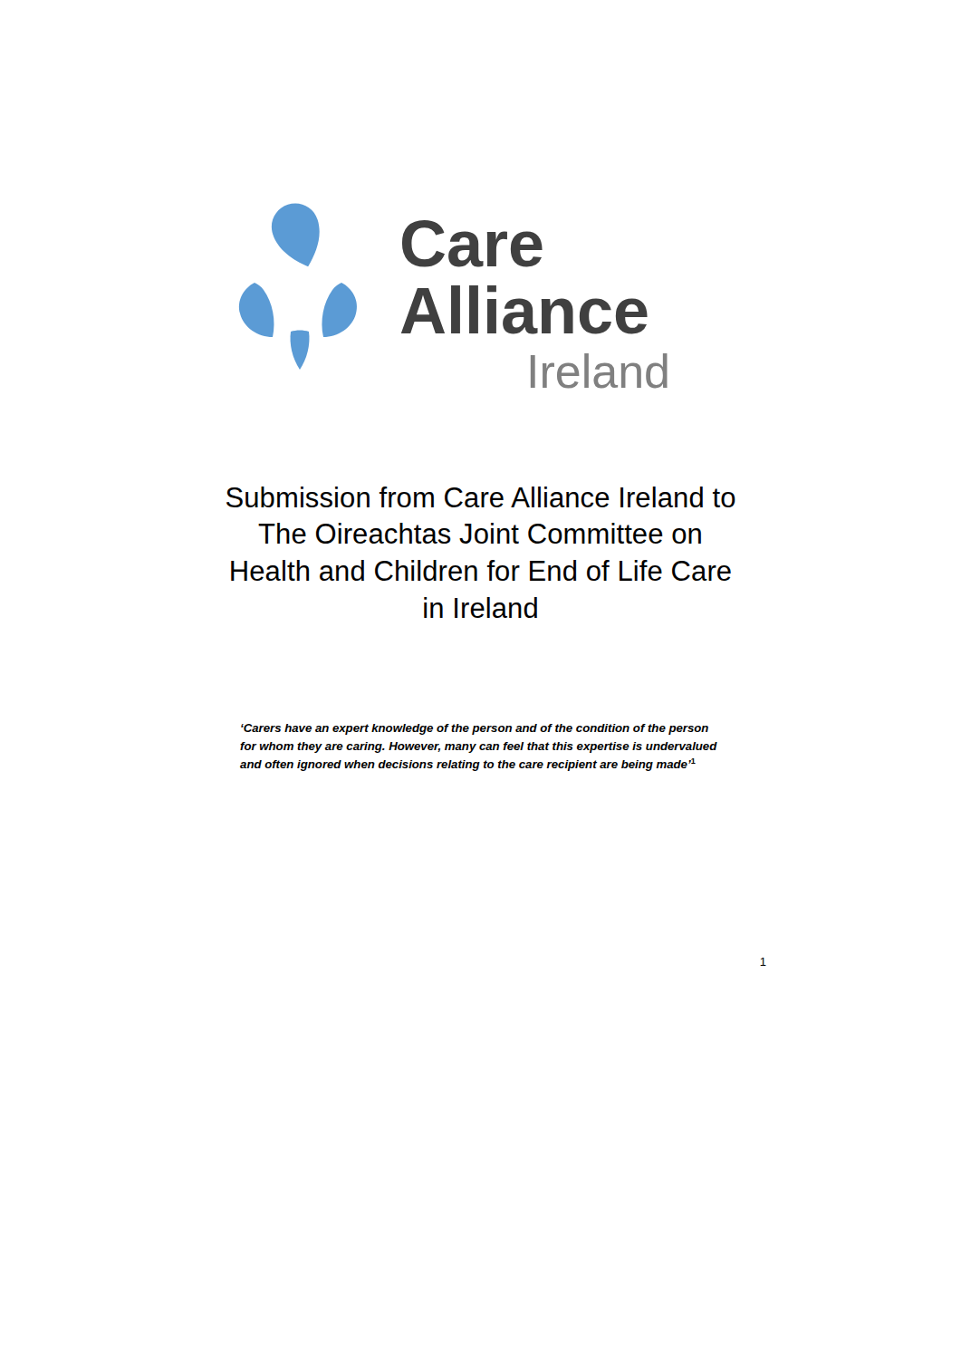Care Alliance Ireland
Submission from Care Alliance Ireland to The Oireachtas Joint Committee on Health and Children for End of Life Care in Ireland
‘Carers have an expert knowledge of the person and of the condition of the person for whom they are caring. However, many can feel that this expertise is undervalued and often ignored when decisions relating to the care recipient are being made’1
1